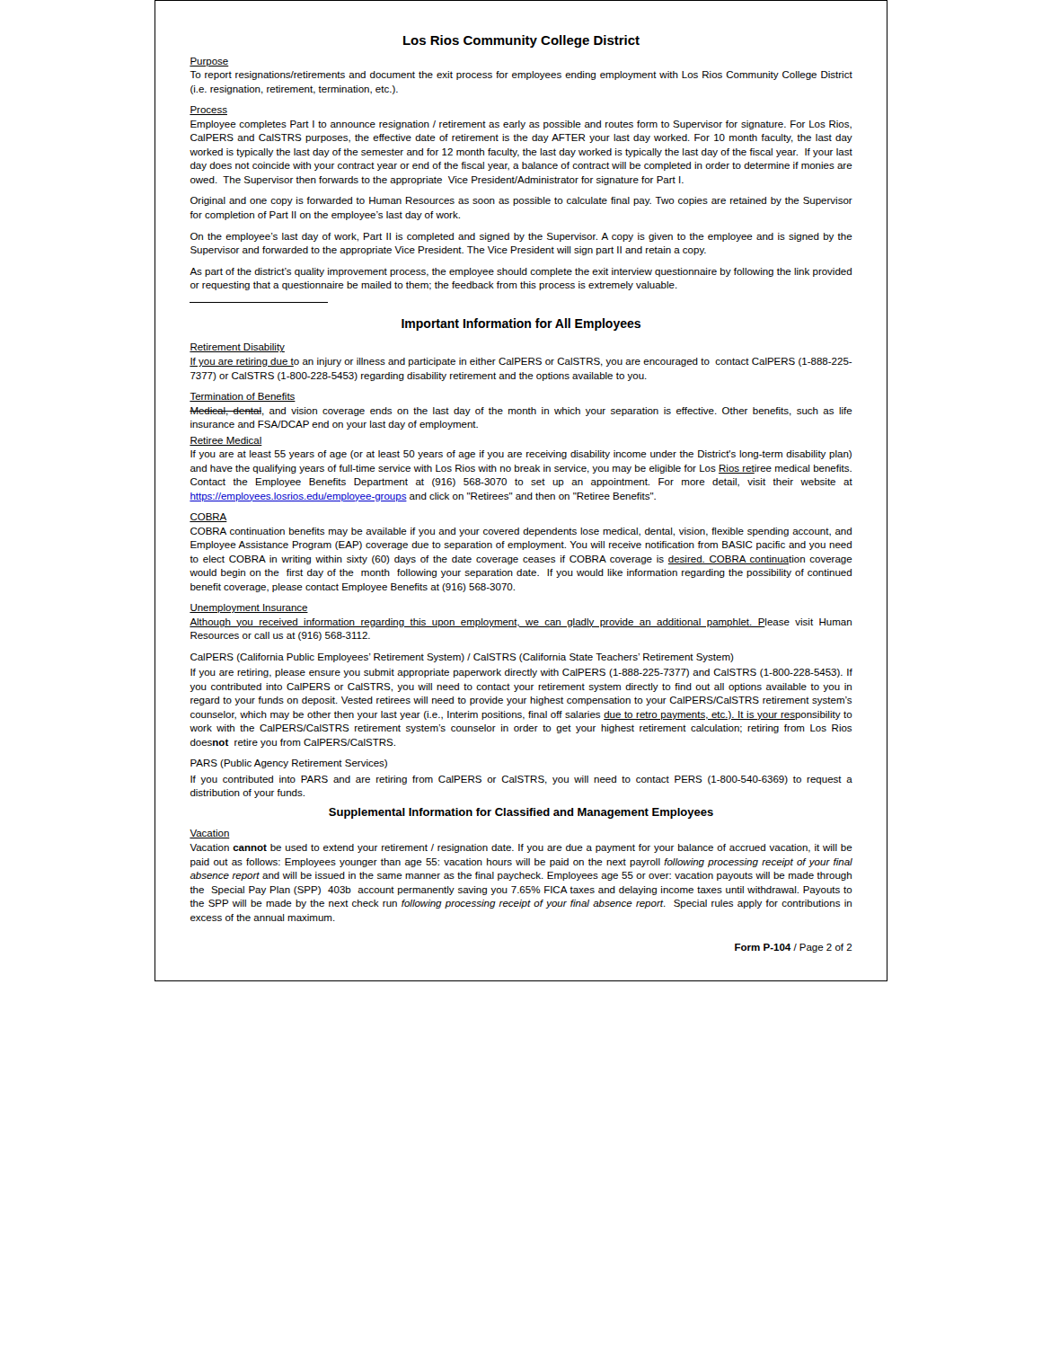Los Rios Community College District
Purpose
To report resignations/retirements and document the exit process for employees ending employment with Los Rios Community College District (i.e. resignation, retirement, termination, etc.).
Process
Employee completes Part I to announce resignation / retirement as early as possible and routes form to Supervisor for signature. For Los Rios, CalPERS and CalSTRS purposes, the effective date of retirement is the day AFTER your last day worked. For 10 month faculty, the last day worked is typically the last day of the semester and for 12 month faculty, the last day worked is typically the last day of the fiscal year. If your last day does not coincide with your contract year or end of the fiscal year, a balance of contract will be completed in order to determine if monies are owed. The Supervisor then forwards to the appropriate Vice President/Administrator for signature for Part I.
Original and one copy is forwarded to Human Resources as soon as possible to calculate final pay. Two copies are retained by the Supervisor for completion of Part II on the employee’s last day of work.
On the employee’s last day of work, Part II is completed and signed by the Supervisor. A copy is given to the employee and is signed by the Supervisor and forwarded to the appropriate Vice President. The Vice President will sign part II and retain a copy.
As part of the district’s quality improvement process, the employee should complete the exit interview questionnaire by following the link provided or requesting that a questionnaire be mailed to them; the feedback from this process is extremely valuable.
Important Information for All Employees
Retirement Disability
If you are retiring due to an injury or illness and participate in either CalPERS or CalSTRS, you are encouraged to contact CalPERS (1-888-225-7377) or CalSTRS (1-800-228-5453) regarding disability retirement and the options available to you.
Termination of Benefits
Medical, dental, and vision coverage ends on the last day of the month in which your separation is effective. Other benefits, such as life insurance and FSA/DCAP end on your last day of employment.
Retiree Medical
If you are at least 55 years of age (or at least 50 years of age if you are receiving disability income under the District's long-term disability plan) and have the qualifying years of full-time service with Los Rios with no break in service, you may be eligible for Los Rios retiree medical benefits. Contact the Employee Benefits Department at (916) 568-3070 to set up an appointment. For more detail, visit their website at https://employees.losrios.edu/employee-groups and click on "Retirees" and then on "Retiree Benefits".
COBRA
COBRA continuation benefits may be available if you and your covered dependents lose medical, dental, vision, flexible spending account, and Employee Assistance Program (EAP) coverage due to separation of employment. You will receive notification from BASIC pacific and you need to elect COBRA in writing within sixty (60) days of the date coverage ceases if COBRA coverage is desired. COBRA continuation coverage would begin on the first day of the month following your separation date. If you would like information regarding the possibility of continued benefit coverage, please contact Employee Benefits at (916) 568-3070.
Unemployment Insurance
Although you received information regarding this upon employment, we can gladly provide an additional pamphlet. Please visit Human Resources or call us at (916) 568-3112.
CalPERS (California Public Employees’ Retirement System) / CalSTRS (California State Teachers’ Retirement System)
If you are retiring, please ensure you submit appropriate paperwork directly with CalPERS (1-888-225-7377) and CalSTRS (1-800-228-5453). If you contributed into CalPERS or CalSTRS, you will need to contact your retirement system directly to find out all options available to you in regard to your funds on deposit. Vested retirees will need to provide your highest compensation to your CalPERS/CalSTRS retirement system’s counselor, which may be other then your last year (i.e., Interim positions, final off salaries due to retro payments, etc.). It is your responsibility to work with the CalPERS/CalSTRS retirement system’s counselor in order to get your highest retirement calculation; retiring from Los Rios doesnot retire you from CalPERS/CalSTRS.
PARS (Public Agency Retirement Services)
If you contributed into PARS and are retiring from CalPERS or CalSTRS, you will need to contact PERS (1-800-540-6369) to request a distribution of your funds.
Supplemental Information for Classified and Management Employees
Vacation
Vacation cannot be used to extend your retirement / resignation date. If you are due a payment for your balance of accrued vacation, it will be paid out as follows: Employees younger than age 55: vacation hours will be paid on the next payroll following processing receipt of your final absence report and will be issued in the same manner as the final paycheck. Employees age 55 or over: vacation payouts will be made through the Special Pay Plan (SPP) 403b account permanently saving you 7.65% FICA taxes and delaying income taxes until withdrawal. Payouts to the SPP will be made by the next check run following processing receipt of your final absence report. Special rules apply for contributions in excess of the annual maximum.
Form P-104 / Page 2 of 2